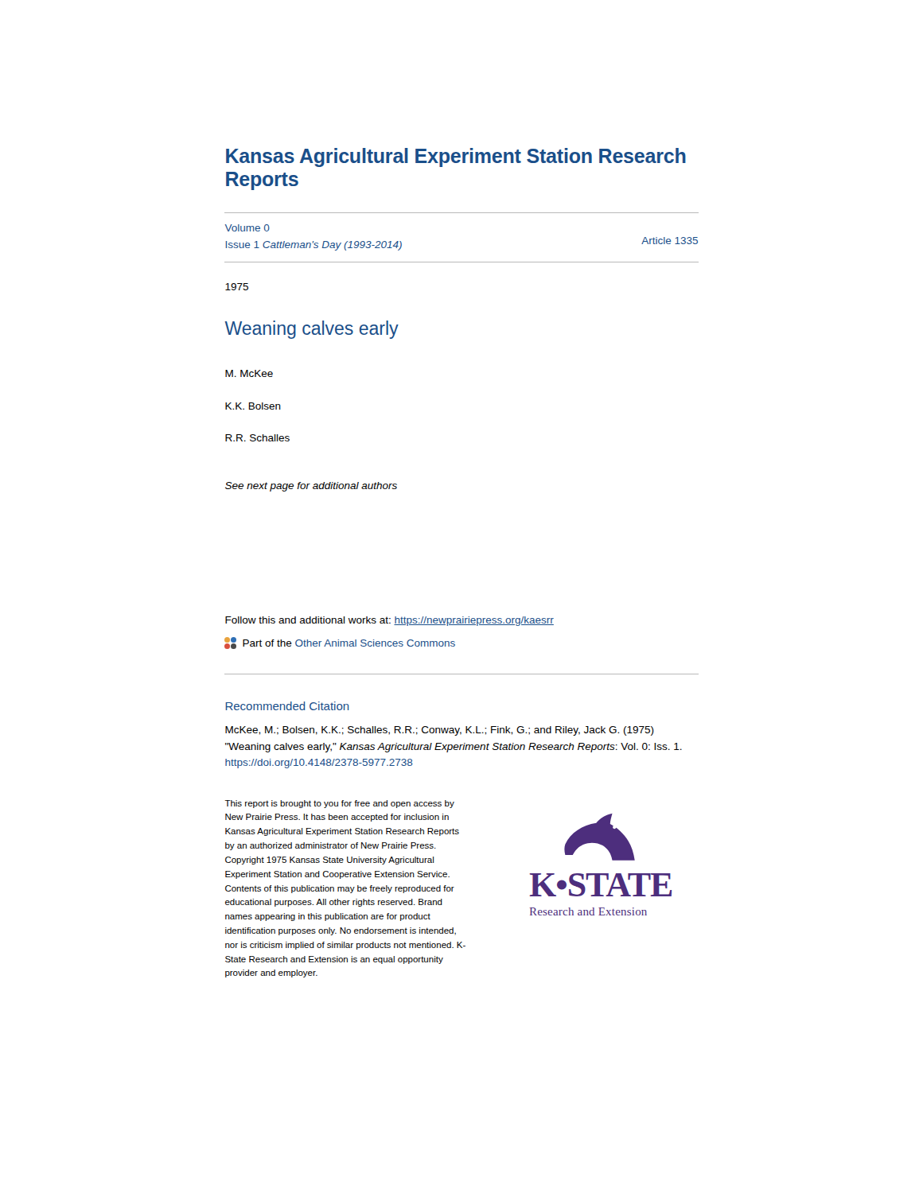Kansas Agricultural Experiment Station Research Reports
Volume 0 Issue 1 Cattleman's Day (1993-2014)
Article 1335
1975
Weaning calves early
M. McKee
K.K. Bolsen
R.R. Schalles
See next page for additional authors
Follow this and additional works at: https://newprairiepress.org/kaesrr
Part of the Other Animal Sciences Commons
Recommended Citation
McKee, M.; Bolsen, K.K.; Schalles, R.R.; Conway, K.L.; Fink, G.; and Riley, Jack G. (1975) "Weaning calves early," Kansas Agricultural Experiment Station Research Reports: Vol. 0: Iss. 1. https://doi.org/10.4148/2378-5977.2738
This report is brought to you for free and open access by New Prairie Press. It has been accepted for inclusion in Kansas Agricultural Experiment Station Research Reports by an authorized administrator of New Prairie Press. Copyright 1975 Kansas State University Agricultural Experiment Station and Cooperative Extension Service. Contents of this publication may be freely reproduced for educational purposes. All other rights reserved. Brand names appearing in this publication are for product identification purposes only. No endorsement is intended, nor is criticism implied of similar products not mentioned. K-State Research and Extension is an equal opportunity provider and employer.
K•STATE
Research and Extension